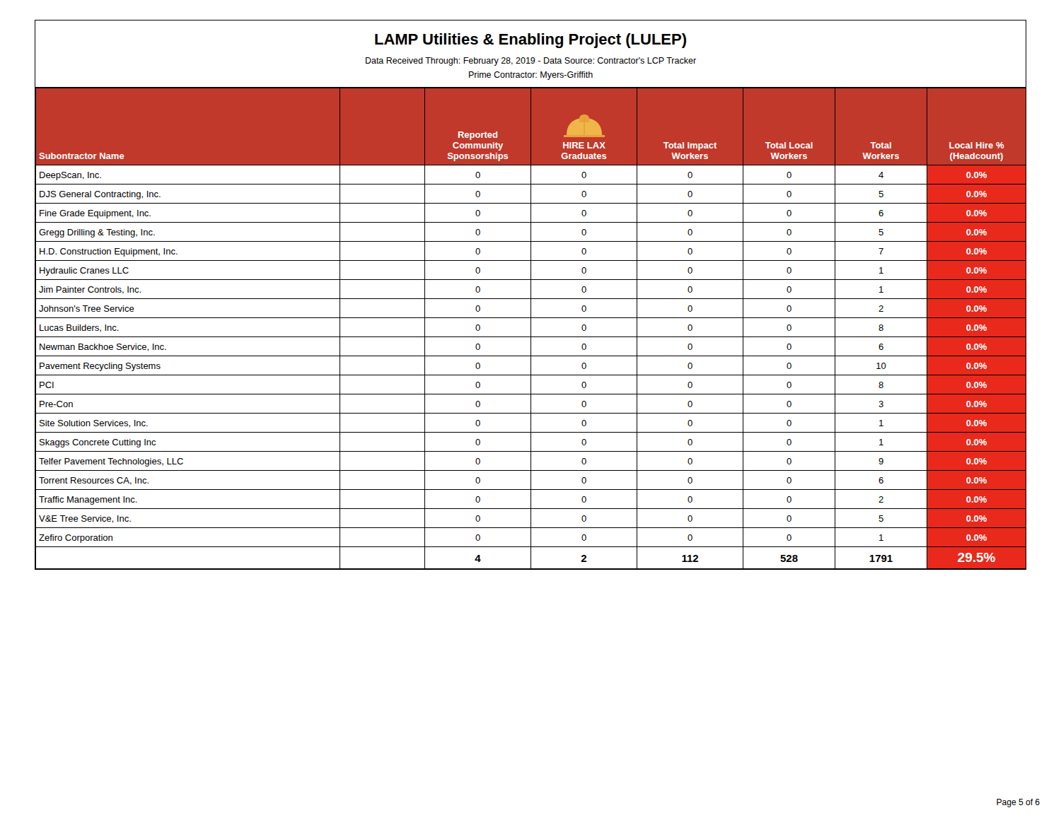LAMP Utilities & Enabling Project (LULEP)
Data Received Through: February 28, 2019 - Data Source: Contractor's LCP Tracker
Prime Contractor: Myers-Griffith
| Subontractor Name | | Reported Community Sponsorships | HIRE LAX Graduates | Total Impact Workers | Total Local Workers | Total Workers | Local Hire % (Headcount) |
| --- | --- | --- | --- | --- | --- | --- | --- |
| DeepScan, Inc. | | 0 | 0 | 0 | 0 | 4 | 0.0% |
| DJS General Contracting, Inc. | | 0 | 0 | 0 | 0 | 5 | 0.0% |
| Fine Grade Equipment, Inc. | | 0 | 0 | 0 | 0 | 6 | 0.0% |
| Gregg Drilling & Testing, Inc. | | 0 | 0 | 0 | 0 | 5 | 0.0% |
| H.D. Construction Equipment, Inc. | | 0 | 0 | 0 | 0 | 7 | 0.0% |
| Hydraulic Cranes LLC | | 0 | 0 | 0 | 0 | 1 | 0.0% |
| Jim Painter Controls, Inc. | | 0 | 0 | 0 | 0 | 1 | 0.0% |
| Johnson's Tree Service | | 0 | 0 | 0 | 0 | 2 | 0.0% |
| Lucas Builders, Inc. | | 0 | 0 | 0 | 0 | 8 | 0.0% |
| Newman Backhoe Service, Inc. | | 0 | 0 | 0 | 0 | 6 | 0.0% |
| Pavement Recycling Systems | | 0 | 0 | 0 | 0 | 10 | 0.0% |
| PCI | | 0 | 0 | 0 | 0 | 8 | 0.0% |
| Pre-Con | | 0 | 0 | 0 | 0 | 3 | 0.0% |
| Site Solution Services, Inc. | | 0 | 0 | 0 | 0 | 1 | 0.0% |
| Skaggs Concrete Cutting Inc | | 0 | 0 | 0 | 0 | 1 | 0.0% |
| Telfer Pavement Technologies, LLC | | 0 | 0 | 0 | 0 | 9 | 0.0% |
| Torrent Resources CA, Inc. | | 0 | 0 | 0 | 0 | 6 | 0.0% |
| Traffic Management Inc. | | 0 | 0 | 0 | 0 | 2 | 0.0% |
| V&E Tree Service, Inc. | | 0 | 0 | 0 | 0 | 5 | 0.0% |
| Zefiro Corporation | | 0 | 0 | 0 | 0 | 1 | 0.0% |
| | | 4 | 2 | 112 | 528 | 1791 | 29.5% |
Page 5 of 6